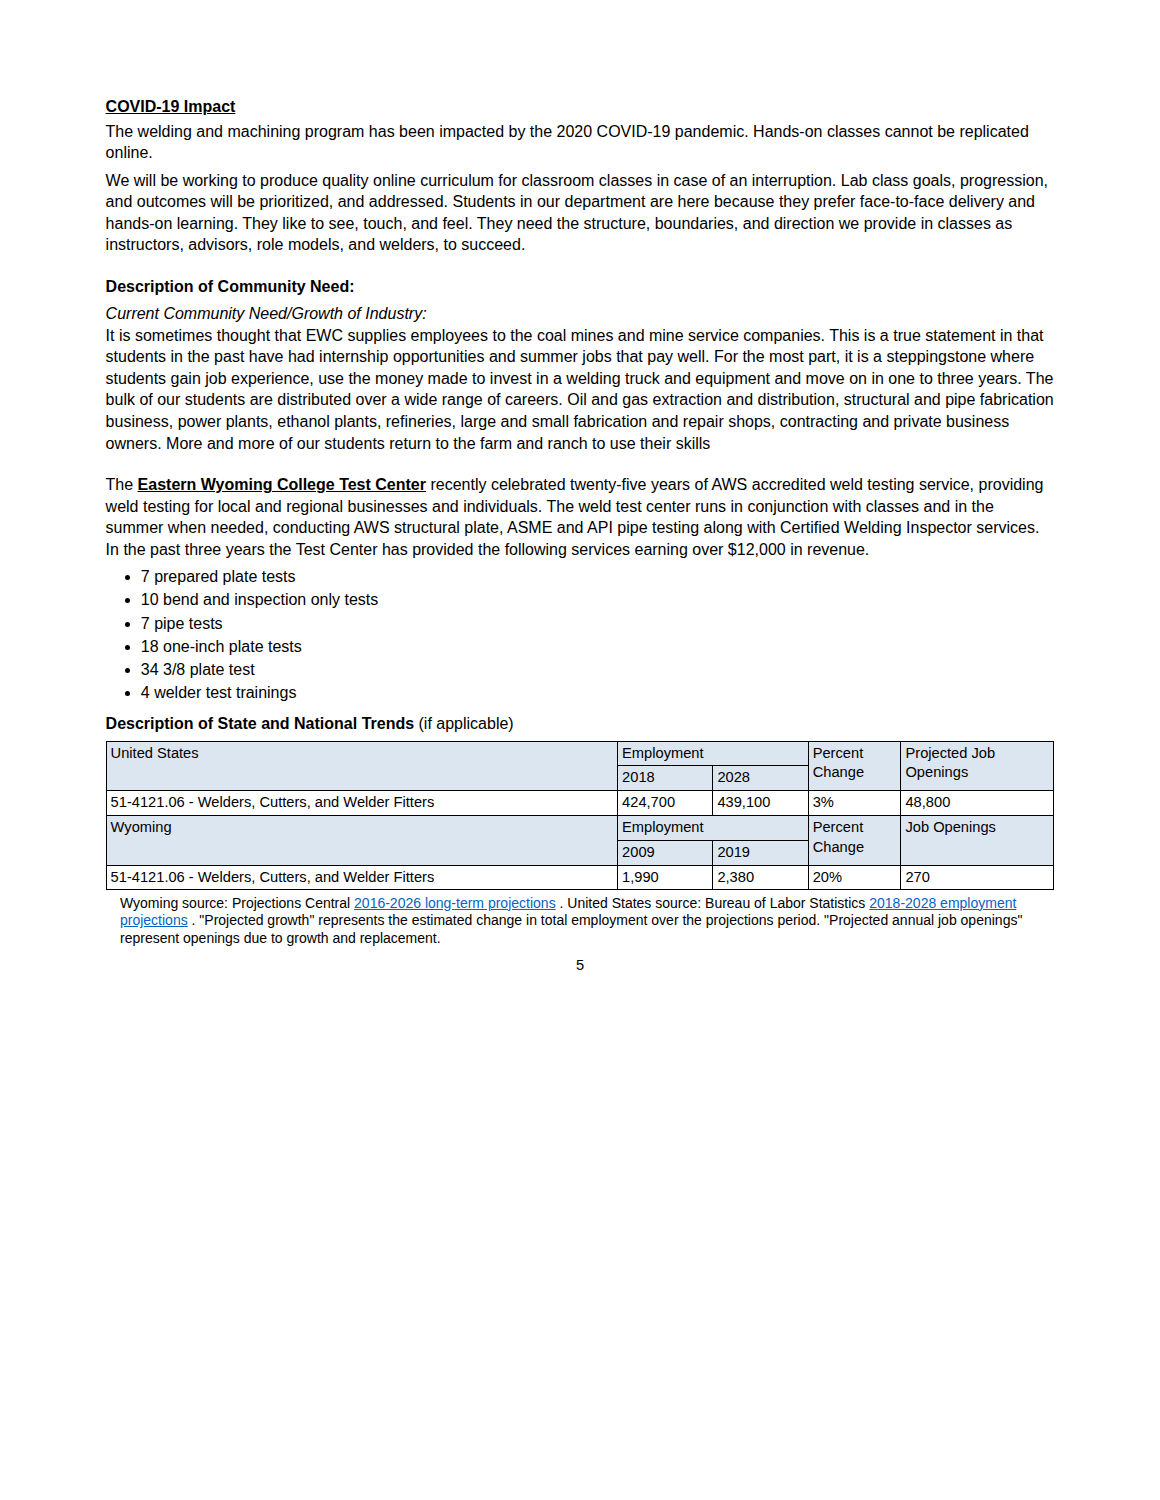COVID-19 Impact
The welding and machining program has been impacted by the 2020 COVID-19 pandemic. Hands-on classes cannot be replicated online.
We will be working to produce quality online curriculum for classroom classes in case of an interruption. Lab class goals, progression, and outcomes will be prioritized, and addressed. Students in our department are here because they prefer face-to-face delivery and hands-on learning. They like to see, touch, and feel. They need the structure, boundaries, and direction we provide in classes as instructors, advisors, role models, and welders, to succeed.
Description of Community Need:
Current Community Need/Growth of Industry:
It is sometimes thought that EWC supplies employees to the coal mines and mine service companies. This is a true statement in that students in the past have had internship opportunities and summer jobs that pay well. For the most part, it is a steppingstone where students gain job experience, use the money made to invest in a welding truck and equipment and move on in one to three years. The bulk of our students are distributed over a wide range of careers. Oil and gas extraction and distribution, structural and pipe fabrication business, power plants, ethanol plants, refineries, large and small fabrication and repair shops, contracting and private business owners. More and more of our students return to the farm and ranch to use their skills
The Eastern Wyoming College Test Center recently celebrated twenty-five years of AWS accredited weld testing service, providing weld testing for local and regional businesses and individuals. The weld test center runs in conjunction with classes and in the summer when needed, conducting AWS structural plate, ASME and API pipe testing along with Certified Welding Inspector services. In the past three years the Test Center has provided the following services earning over $12,000 in revenue.
7 prepared plate tests
10 bend and inspection only tests
7 pipe tests
18 one-inch plate tests
34 3/8 plate test
4 welder test trainings
Description of State and National Trends (if applicable)
| United States | Employment | Percent Change | Projected Job Openings |
| 2018 | 2028 |
| 51-4121.06 - Welders, Cutters, and Welder Fitters | 424,700 | 439,100 | 3% | 48,800 |
| Wyoming | Employment | Percent Change | Job Openings |
| 2009 | 2019 |
| 51-4121.06 - Welders, Cutters, and Welder Fitters | 1,990 | 2,380 | 20% | 270 |
Wyoming source: Projections Central 2016-2026 long-term projections . United States source: Bureau of Labor Statistics 2018-2028 employment projections . "Projected growth" represents the estimated change in total employment over the projections period. "Projected annual job openings" represent openings due to growth and replacement.
5